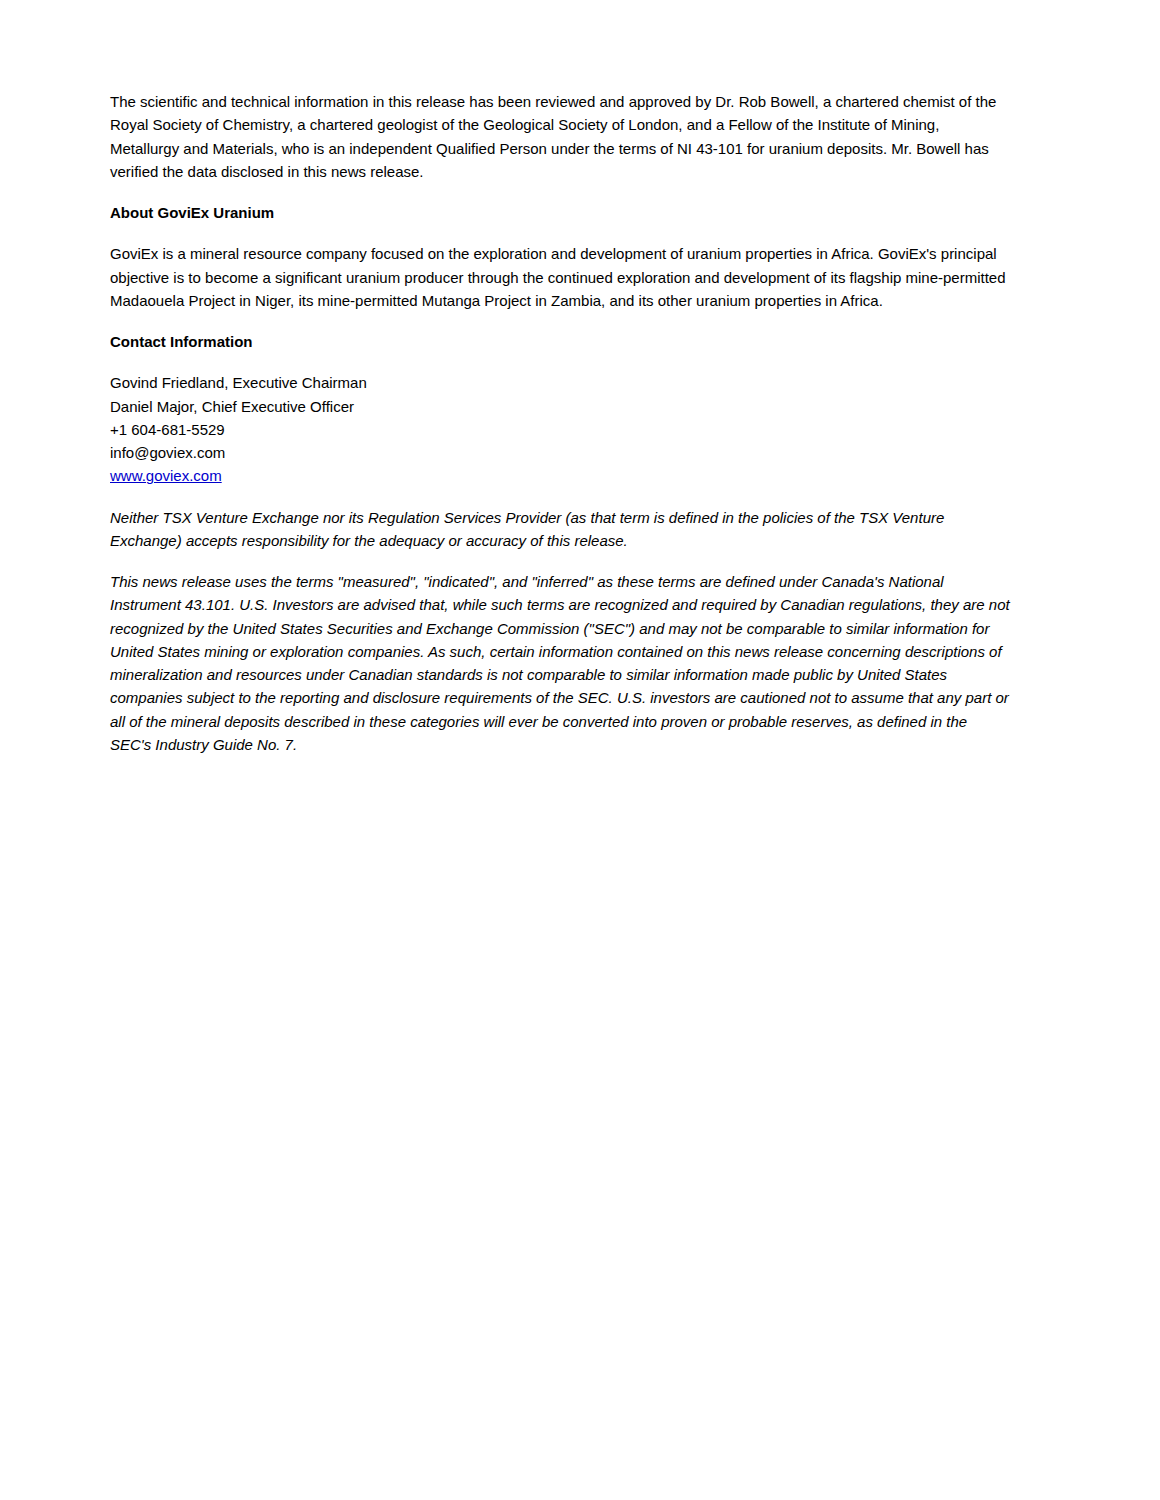The scientific and technical information in this release has been reviewed and approved by Dr. Rob Bowell, a chartered chemist of the Royal Society of Chemistry, a chartered geologist of the Geological Society of London, and a Fellow of the Institute of Mining, Metallurgy and Materials, who is an independent Qualified Person under the terms of NI 43-101 for uranium deposits. Mr. Bowell has verified the data disclosed in this news release.
About GoviEx Uranium
GoviEx is a mineral resource company focused on the exploration and development of uranium properties in Africa. GoviEx's principal objective is to become a significant uranium producer through the continued exploration and development of its flagship mine-permitted Madaouela Project in Niger, its mine-permitted Mutanga Project in Zambia, and its other uranium properties in Africa.
Contact Information
Govind Friedland, Executive Chairman
Daniel Major, Chief Executive Officer
+1 604-681-5529
info@goviex.com
www.goviex.com
Neither TSX Venture Exchange nor its Regulation Services Provider (as that term is defined in the policies of the TSX Venture Exchange) accepts responsibility for the adequacy or accuracy of this release.
This news release uses the terms "measured", "indicated", and "inferred" as these terms are defined under Canada's National Instrument 43.101. U.S. Investors are advised that, while such terms are recognized and required by Canadian regulations, they are not recognized by the United States Securities and Exchange Commission ("SEC") and may not be comparable to similar information for United States mining or exploration companies. As such, certain information contained on this news release concerning descriptions of mineralization and resources under Canadian standards is not comparable to similar information made public by United States companies subject to the reporting and disclosure requirements of the SEC. U.S. investors are cautioned not to assume that any part or all of the mineral deposits described in these categories will ever be converted into proven or probable reserves, as defined in the SEC's Industry Guide No. 7.